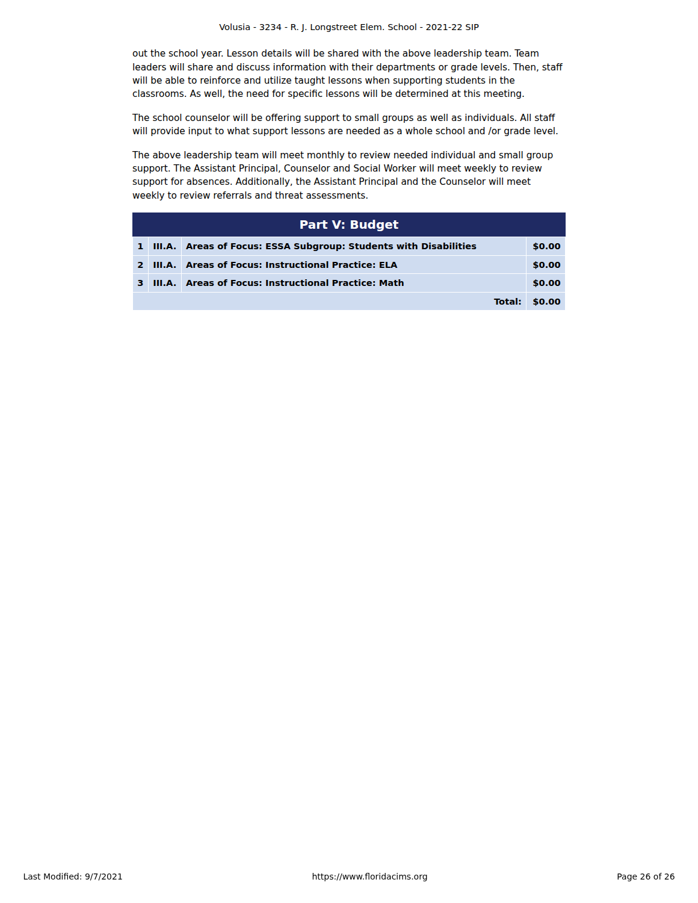Volusia - 3234 - R. J. Longstreet Elem. School - 2021-22 SIP
out the school year. Lesson details will be shared with the above leadership team. Team leaders will share and discuss information with their departments or grade levels. Then, staff will be able to reinforce and utilize taught lessons when supporting students in the classrooms. As well, the need for specific lessons will be determined at this meeting.
The school counselor will be offering support to small groups as well as individuals. All staff will provide input to what support lessons are needed as a whole school and /or grade level.
The above leadership team will meet monthly to review needed individual and small group support. The Assistant Principal, Counselor and Social Worker will meet weekly to review support for absences. Additionally, the Assistant Principal and the Counselor will meet weekly to review referrals and threat assessments.
Part V: Budget
| 1 | III.A. | Areas of Focus: ESSA Subgroup: Students with Disabilities | $0.00 |
| 2 | III.A. | Areas of Focus: Instructional Practice: ELA | $0.00 |
| 3 | III.A. | Areas of Focus: Instructional Practice: Math | $0.00 |
| Total: | $0.00 |
Last Modified: 9/7/2021
https://www.floridacims.org
Page 26 of 26